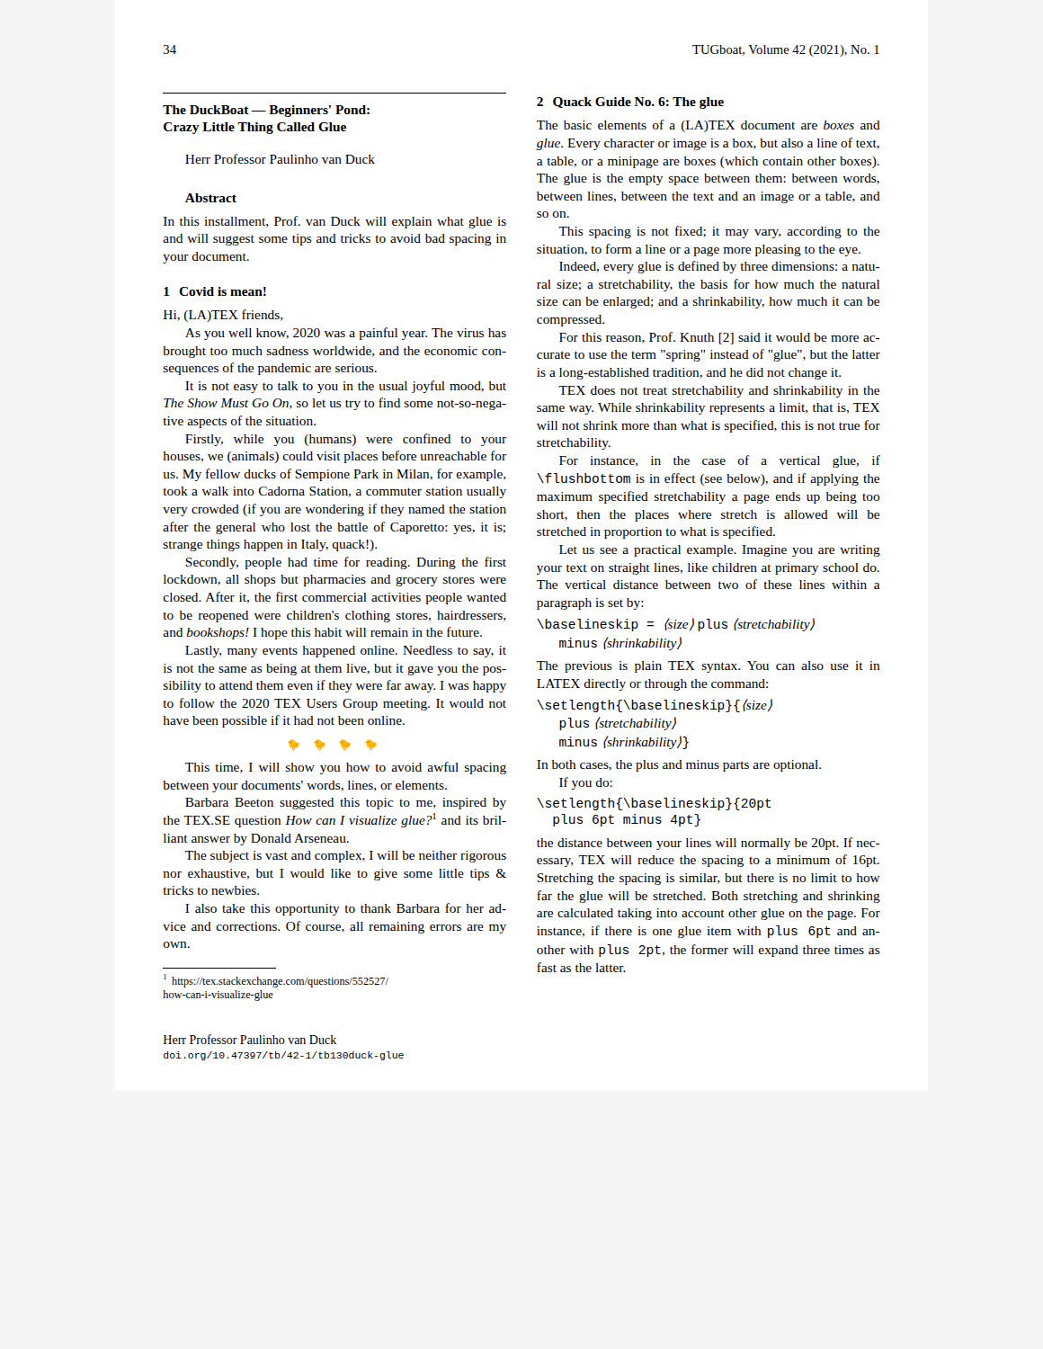34 TUGboat, Volume 42 (2021), No. 1
The DuckBoat — Beginners' Pond:
Crazy Little Thing Called Glue
Herr Professor Paulinho van Duck
Abstract
In this installment, Prof. van Duck will explain what glue is and will suggest some tips and tricks to avoid bad spacing in your document.
1 Covid is mean!
Hi, (LA)TEX friends,
As you well know, 2020 was a painful year. The virus has brought too much sadness worldwide, and the economic consequences of the pandemic are serious.
It is not easy to talk to you in the usual joyful mood, but The Show Must Go On, so let us try to find some not-so-negative aspects of the situation.
Firstly, while you (humans) were confined to your houses, we (animals) could visit places before unreachable for us. My fellow ducks of Sempione Park in Milan, for example, took a walk into Cadorna Station, a commuter station usually very crowded (if you are wondering if they named the station after the general who lost the battle of Caporetto: yes, it is; strange things happen in Italy, quack!).
Secondly, people had time for reading. During the first lockdown, all shops but pharmacies and grocery stores were closed. After it, the first commercial activities people wanted to be reopened were children's clothing stores, hairdressers, and bookshops! I hope this habit will remain in the future.
Lastly, many events happened online. Needless to say, it is not the same as being at them live, but it gave you the possibility to attend them even if they were far away. I was happy to follow the 2020 TEX Users Group meeting. It would not have been possible if it had not been online.
🐤 🐤 🐤 🐤
This time, I will show you how to avoid awful spacing between your documents' words, lines, or elements.
Barbara Beeton suggested this topic to me, inspired by the TEX.SE question How can I visualize glue?1 and its brilliant answer by Donald Arseneau.
The subject is vast and complex, I will be neither rigorous nor exhaustive, but I would like to give some little tips & tricks to newbies.
I also take this opportunity to thank Barbara for her advice and corrections. Of course, all remaining errors are my own.
1 https://tex.stackexchange.com/questions/552527/
how-can-i-visualize-glue
2 Quack Guide No. 6: The glue
The basic elements of a (LA)TEX document are boxes and glue. Every character or image is a box, but also a line of text, a table, or a minipage are boxes (which contain other boxes). The glue is the empty space between them: between words, between lines, between the text and an image or a table, and so on.
This spacing is not fixed; it may vary, according to the situation, to form a line or a page more pleasing to the eye.
Indeed, every glue is defined by three dimensions: a natural size; a stretchability, the basis for how much the natural size can be enlarged; and a shrinkability, how much it can be compressed.
For this reason, Prof. Knuth [2] said it would be more accurate to use the term "spring" instead of "glue", but the latter is a long-established tradition, and he did not change it.
TEX does not treat stretchability and shrinkability in the same way. While shrinkability represents a limit, that is, TEX will not shrink more than what is specified, this is not true for stretchability.
For instance, in the case of a vertical glue, if \flushbottom is in effect (see below), and if applying the maximum specified stretchability a page ends up being too short, then the places where stretch is allowed will be stretched in proportion to what is specified.
Let us see a practical example. Imagine you are writing your text on straight lines, like children at primary school do. The vertical distance between two of these lines within a paragraph is set by:
\baselineskip = ⟨size⟩ plus ⟨stretchability⟩
minus ⟨shrinkability⟩
The previous is plain TEX syntax. You can also use it in LATEX directly or through the command:
\setlength{\baselineskip}{⟨size⟩
plus ⟨stretchability⟩
minus ⟨shrinkability⟩}
In both cases, the plus and minus parts are optional.
If you do:
\setlength{\baselineskip}{20pt plus 6pt minus 4pt}
the distance between your lines will normally be 20pt. If necessary, TEX will reduce the spacing to a minimum of 16pt. Stretching the spacing is similar, but there is no limit to how far the glue will be stretched. Both stretching and shrinking are calculated taking into account other glue on the page. For instance, if there is one glue item with plus 6pt and another with plus 2pt, the former will expand three times as fast as the latter.
Herr Professor Paulinho van Duck doi.org/10.47397/tb/42-1/tb130duck-glue